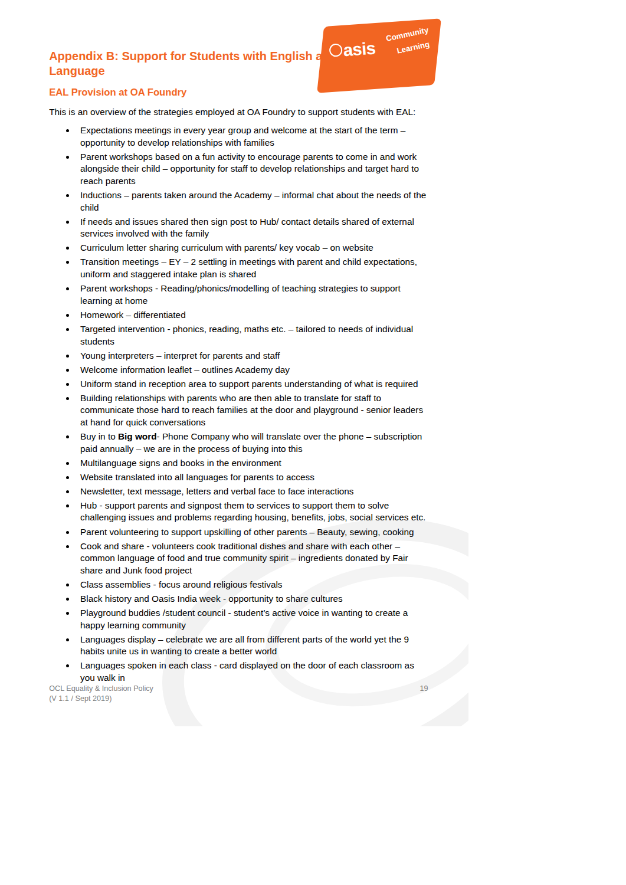asis
Community
Learning
Appendix B: Support for Students with English as an Additional Language
EAL Provision at OA Foundry
This is an overview of the strategies employed at OA Foundry to support students with EAL:
Expectations meetings in every year group and welcome at the start of the term – opportunity to develop relationships with families
Parent workshops based on a fun activity to encourage parents to come in and work alongside their child – opportunity for staff to develop relationships and target hard to reach parents
Inductions – parents taken around the Academy – informal chat about the needs of the child
If needs and issues shared then sign post to Hub/ contact details shared of external services involved with the family
Curriculum letter sharing curriculum with parents/ key vocab – on website
Transition meetings – EY – 2 settling in meetings with parent and child expectations, uniform and staggered intake plan is shared
Parent workshops - Reading/phonics/modelling of teaching strategies to support learning at home
Homework – differentiated
Targeted intervention - phonics, reading, maths etc. – tailored to needs of individual students
Young interpreters – interpret for parents and staff
Welcome information leaflet – outlines Academy day
Uniform stand in reception area to support parents understanding of what is required
Building relationships with parents who are then able to translate for staff to communicate those hard to reach families at the door and playground - senior leaders at hand for quick conversations
Buy in to Big word- Phone Company who will translate over the phone – subscription paid annually – we are in the process of buying into this
Multilanguage signs and books in the environment
Website translated into all languages for parents to access
Newsletter, text message, letters and verbal face to face interactions
Hub - support parents and signpost them to services to support them to solve challenging issues and problems regarding housing, benefits, jobs, social services etc.
Parent volunteering to support upskilling of other parents – Beauty, sewing, cooking
Cook and share - volunteers cook traditional dishes and share with each other –common language of food and true community spirit – ingredients donated by Fair share and Junk food project
Class assemblies - focus around religious festivals
Black history and Oasis India week - opportunity to share cultures
Playground buddies /student council - student’s active voice in wanting to create a happy learning community
Languages display – celebrate we are all from different parts of the world yet the 9 habits unite us in wanting to create a better world
Languages spoken in each class - card displayed on the door of each classroom as you walk in
19 OCL Equality & Inclusion Policy (V 1.1 / Sept 2019)